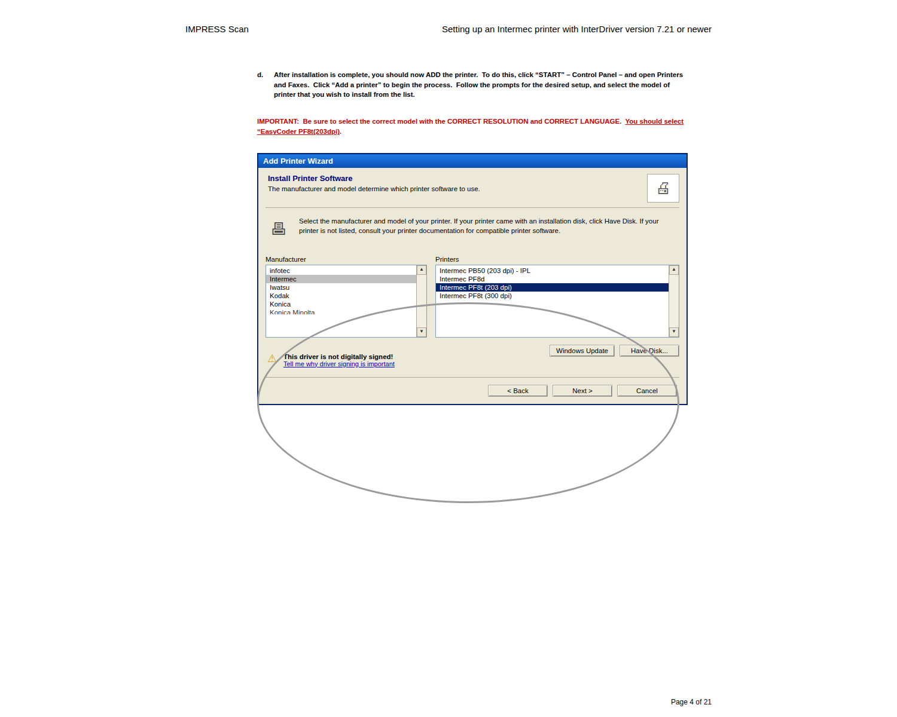IMPRESS Scan
Setting up an Intermec printer with InterDriver version 7.21 or newer
d. After installation is complete, you should now ADD the printer. To do this, click “START” – Control Panel – and open Printers and Faxes. Click “Add a printer” to begin the process. Follow the prompts for the desired setup, and select the model of printer that you wish to install from the list.
IMPORTANT: Be sure to select the correct model with the CORRECT RESOLUTION and CORRECT LANGUAGE. You should select “EasyCoder PF8t(203dpi).
Add Printer Wizard
Install Printer Software
The manufacturer and model determine which printer software to use.
🖨
🖶
Select the manufacturer and model of your printer. If your printer came with an installation disk, click Have Disk. If your printer is not listed, consult your printer documentation for compatible printer software.
Manufacturer
infotec
Intermec
Iwatsu
Kodak
Konica
Konica Minolta
▲
▼
Printers
Intermec PB50 (203 dpi) - IPL
Intermec PF8d
Intermec PF8t (203 dpi)
Intermec PF8t (300 dpi)
▲
▼
⚠
This driver is not digitally signed!
Tell me why driver signing is important
Windows Update
Have Disk...
< Back
Next >
Cancel
Page 4 of 21